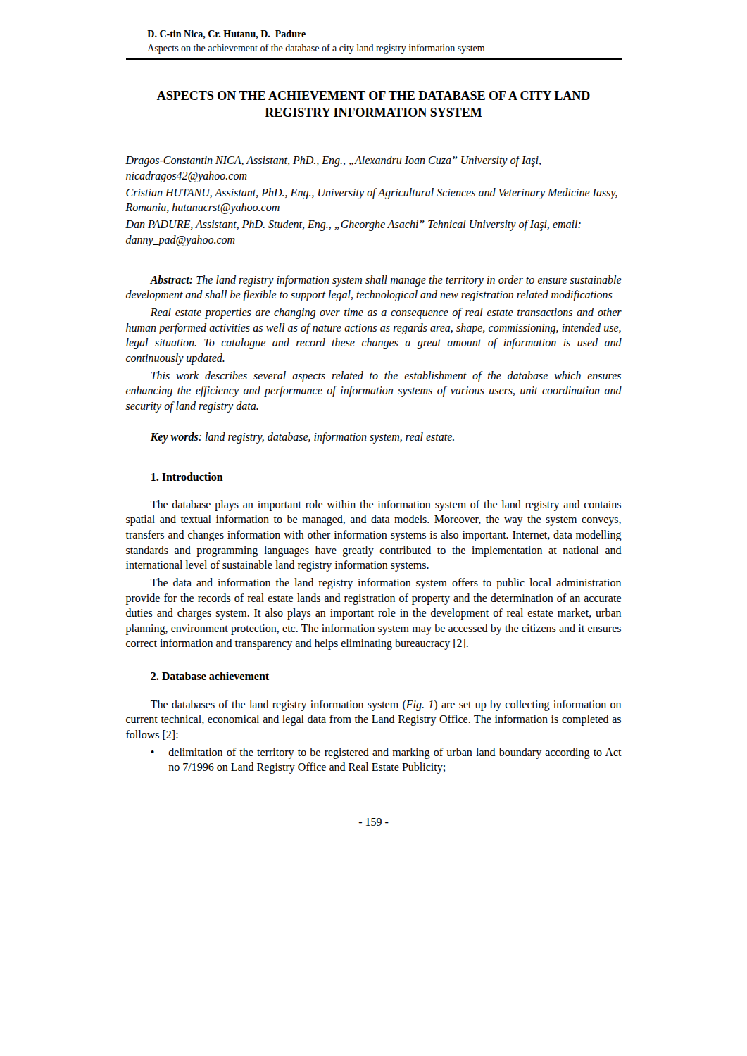D. C-tin Nica, Cr. Hutanu, D. Padure
Aspects on the achievement of the database of a city land registry information system
Aspects on the Achievement of the Database of a City Land Registry Information System
Dragos-Constantin NICA, Assistant, PhD., Eng., „Alexandru Ioan Cuza” University of Iaşi, nicadragos42@yahoo.com
Cristian HUTANU, Assistant, PhD., Eng., University of Agricultural Sciences and Veterinary Medicine Iassy, Romania, hutanucrst@yahoo.com
Dan PADURE, Assistant, PhD. Student, Eng., „Gheorghe Asachi” Tehnical University of Iaşi, email: danny_pad@yahoo.com
Abstract: The land registry information system shall manage the territory in order to ensure sustainable development and shall be flexible to support legal, technological and new registration related modifications
Real estate properties are changing over time as a consequence of real estate transactions and other human performed activities as well as of nature actions as regards area, shape, commissioning, intended use, legal situation. To catalogue and record these changes a great amount of information is used and continuously updated.
This work describes several aspects related to the establishment of the database which ensures enhancing the efficiency and performance of information systems of various users, unit coordination and security of land registry data.
Key words: land registry, database, information system, real estate.
1. Introduction
The database plays an important role within the information system of the land registry and contains spatial and textual information to be managed, and data models. Moreover, the way the system conveys, transfers and changes information with other information systems is also important. Internet, data modelling standards and programming languages have greatly contributed to the implementation at national and international level of sustainable land registry information systems.
The data and information the land registry information system offers to public local administration provide for the records of real estate lands and registration of property and the determination of an accurate duties and charges system. It also plays an important role in the development of real estate market, urban planning, environment protection, etc. The information system may be accessed by the citizens and it ensures correct information and transparency and helps eliminating bureaucracy [2].
2. Database achievement
The databases of the land registry information system (Fig. 1) are set up by collecting information on current technical, economical and legal data from the Land Registry Office. The information is completed as follows [2]:
delimitation of the territory to be registered and marking of urban land boundary according to Act no 7/1996 on Land Registry Office and Real Estate Publicity;
- 159 -